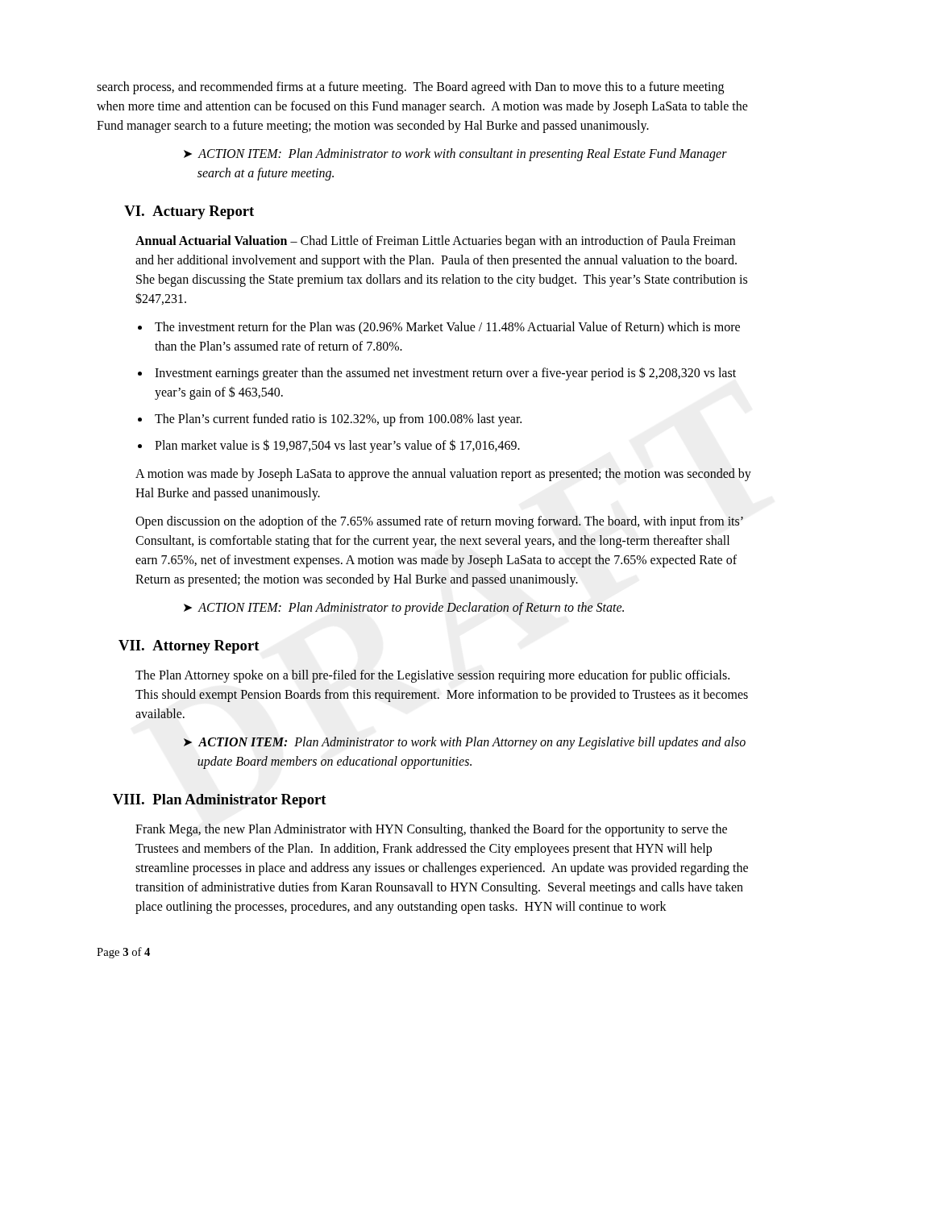DRAFT
search process, and recommended firms at a future meeting. The Board agreed with Dan to move this to a future meeting when more time and attention can be focused on this Fund manager search. A motion was made by Joseph LaSata to table the Fund manager search to a future meeting; the motion was seconded by Hal Burke and passed unanimously.
➤ ACTION ITEM: Plan Administrator to work with consultant in presenting Real Estate Fund Manager search at a future meeting.
VI. Actuary Report
Annual Actuarial Valuation – Chad Little of Freiman Little Actuaries began with an introduction of Paula Freiman and her additional involvement and support with the Plan. Paula of then presented the annual valuation to the board. She began discussing the State premium tax dollars and its relation to the city budget. This year’s State contribution is $247,231.
The investment return for the Plan was (20.96% Market Value / 11.48% Actuarial Value of Return) which is more than the Plan’s assumed rate of return of 7.80%.
Investment earnings greater than the assumed net investment return over a five-year period is $ 2,208,320 vs last year’s gain of $ 463,540.
The Plan’s current funded ratio is 102.32%, up from 100.08% last year.
Plan market value is $ 19,987,504 vs last year’s value of $ 17,016,469.
A motion was made by Joseph LaSata to approve the annual valuation report as presented; the motion was seconded by Hal Burke and passed unanimously.
Open discussion on the adoption of the 7.65% assumed rate of return moving forward. The board, with input from its’ Consultant, is comfortable stating that for the current year, the next several years, and the long-term thereafter shall earn 7.65%, net of investment expenses. A motion was made by Joseph LaSata to accept the 7.65% expected Rate of Return as presented; the motion was seconded by Hal Burke and passed unanimously.
➤ ACTION ITEM: Plan Administrator to provide Declaration of Return to the State.
VII. Attorney Report
The Plan Attorney spoke on a bill pre-filed for the Legislative session requiring more education for public officials. This should exempt Pension Boards from this requirement. More information to be provided to Trustees as it becomes available.
➤ ACTION ITEM: Plan Administrator to work with Plan Attorney on any Legislative bill updates and also update Board members on educational opportunities.
VIII. Plan Administrator Report
Frank Mega, the new Plan Administrator with HYN Consulting, thanked the Board for the opportunity to serve the Trustees and members of the Plan. In addition, Frank addressed the City employees present that HYN will help streamline processes in place and address any issues or challenges experienced. An update was provided regarding the transition of administrative duties from Karan Rounsavall to HYN Consulting. Several meetings and calls have taken place outlining the processes, procedures, and any outstanding open tasks. HYN will continue to work
Page 3 of 4